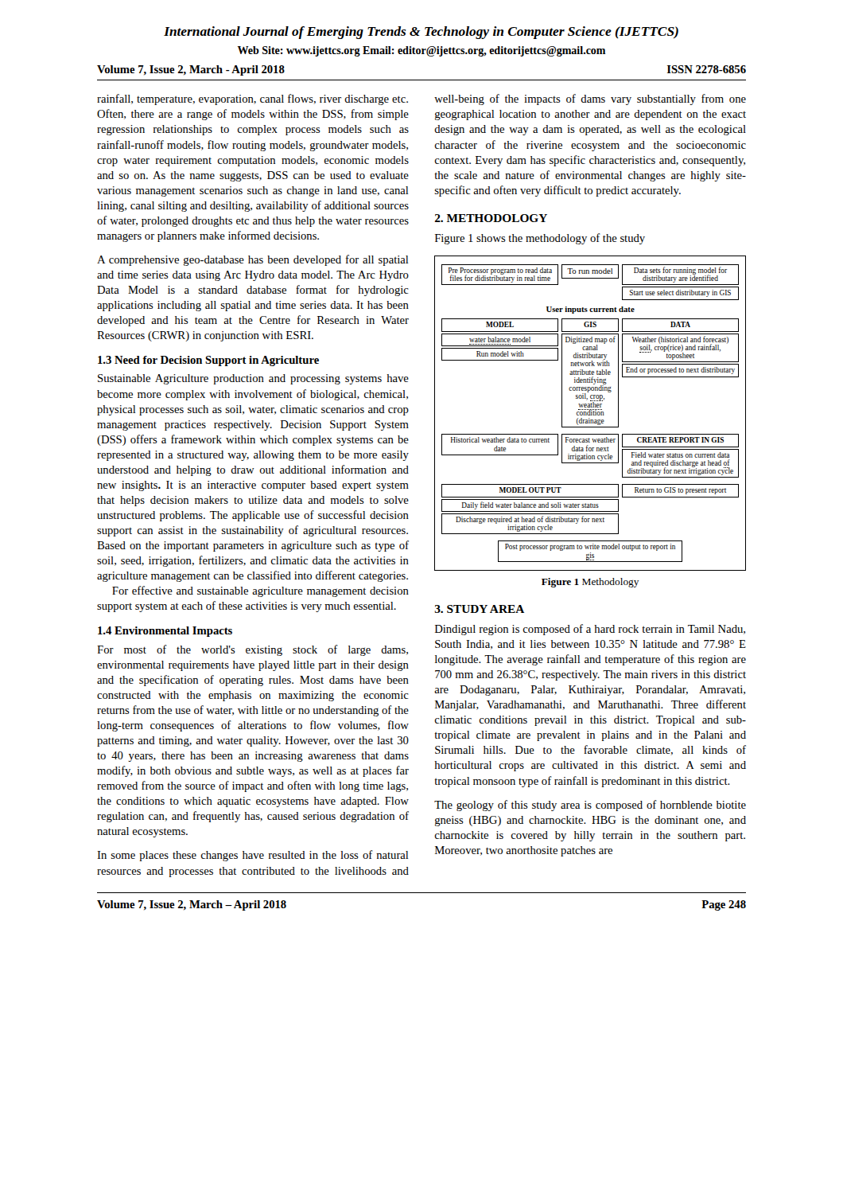International Journal of Emerging Trends & Technology in Computer Science (IJETTCS)
Web Site: www.ijettcs.org Email: editor@ijettcs.org, editorijettcs@gmail.com
Volume 7, Issue 2, March - April 2018 ISSN 2278-6856
rainfall, temperature, evaporation, canal flows, river discharge etc. Often, there are a range of models within the DSS, from simple regression relationships to complex process models such as rainfall-runoff models, flow routing models, groundwater models, crop water requirement computation models, economic models and so on. As the name suggests, DSS can be used to evaluate various management scenarios such as change in land use, canal lining, canal silting and desilting, availability of additional sources of water, prolonged droughts etc and thus help the water resources managers or planners make informed decisions.
A comprehensive geo-database has been developed for all spatial and time series data using Arc Hydro data model. The Arc Hydro Data Model is a standard database format for hydrologic applications including all spatial and time series data. It has been developed and his team at the Centre for Research in Water Resources (CRWR) in conjunction with ESRI.
1.3 Need for Decision Support in Agriculture
Sustainable Agriculture production and processing systems have become more complex with involvement of biological, chemical, physical processes such as soil, water, climatic scenarios and crop management practices respectively. Decision Support System (DSS) offers a framework within which complex systems can be represented in a structured way, allowing them to be more easily understood and helping to draw out additional information and new insights. It is an interactive computer based expert system that helps decision makers to utilize data and models to solve unstructured problems. The applicable use of successful decision support can assist in the sustainability of agricultural resources. Based on the important parameters in agriculture such as type of soil, seed, irrigation, fertilizers, and climatic data the activities in agriculture management can be classified into different categories. For effective and sustainable agriculture management decision support system at each of these activities is very much essential.
1.4 Environmental Impacts
For most of the world's existing stock of large dams, environmental requirements have played little part in their design and the specification of operating rules. Most dams have been constructed with the emphasis on maximizing the economic returns from the use of water, with little or no understanding of the long-term consequences of alterations to flow volumes, flow patterns and timing, and water quality. However, over the last 30 to 40 years, there has been an increasing awareness that dams modify, in both obvious and subtle ways, as well as at places far removed from the source of impact and often with long time lags, the conditions to which aquatic ecosystems have adapted. Flow regulation can, and frequently has, caused serious degradation of natural ecosystems.
In some places these changes have resulted in the loss of natural resources and processes that contributed to the livelihoods and well-being of the impacts of dams vary substantially from one geographical location to another and are dependent on the exact design and the way a dam is operated, as well as the ecological character of the riverine ecosystem and the socioeconomic context. Every dam has specific characteristics and, consequently, the scale and nature of environmental changes are highly site-specific and often very difficult to predict accurately.
2. METHODOLOGY
Figure 1 shows the methodology of the study
| Pre Processor program to read data files for didistributary in real time | To run model | Data sets for running model for distributary are identified Start use select distributary in GIS |
| User inputs current date |
| MODEL water balance model Run model with | GIS Digitized map of canal distributary network with attribute table identifying corresponding soil, crop , weather condition (drainage | DATA Weather (historical and forecast) soil , crop(rice) and rainfall, toposheet End or processed to next distributary |
| Historical weather data to current date | Forecast weather data for next irrigation cycle | CREATE REPORT IN GIS Field water status on current data and required discharge at head of distributary for next irrigation cycle |
| MODEL OUT PUT Daily field water balance and soli water status Discharge required at head of distributary for next irrigation cycle | Return to GIS to present report |
| Post processor program to write model output to report in gis |
Figure 1 Methodology
3. STUDY AREA
Dindigul region is composed of a hard rock terrain in Tamil Nadu, South India, and it lies between 10.35° N latitude and 77.98° E longitude. The average rainfall and temperature of this region are 700 mm and 26.38°C, respectively. The main rivers in this district are Dodaganaru, Palar, Kuthiraiyar, Porandalar, Amravati, Manjalar, Varadhamanathi, and Maruthanathi. Three different climatic conditions prevail in this district. Tropical and sub-tropical climate are prevalent in plains and in the Palani and Sirumali hills. Due to the favorable climate, all kinds of horticultural crops are cultivated in this district. A semi and tropical monsoon type of rainfall is predominant in this district.
The geology of this study area is composed of hornblende biotite gneiss (HBG) and charnockite. HBG is the dominant one, and charnockite is covered by hilly terrain in the southern part. Moreover, two anorthosite patches are
Volume 7, Issue 2, March – April 2018 Page 248